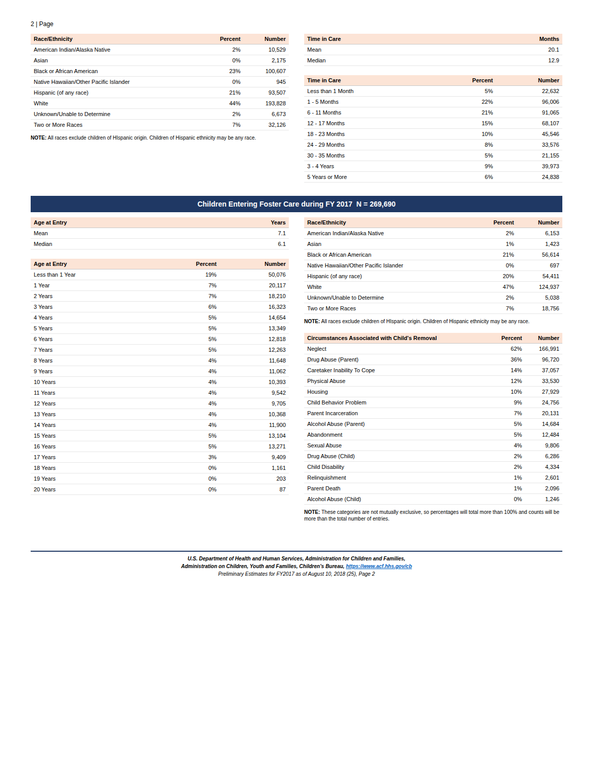2 | Page
| Race/Ethnicity | Percent | Number |
| --- | --- | --- |
| American Indian/Alaska Native | 2% | 10,529 |
| Asian | 0% | 2,175 |
| Black or African American | 23% | 100,607 |
| Native Hawaiian/Other Pacific Islander | 0% | 945 |
| Hispanic (of any race) | 21% | 93,507 |
| White | 44% | 193,828 |
| Unknown/Unable to Determine | 2% | 6,673 |
| Two or More Races | 7% | 32,126 |
NOTE: All races exclude children of HIspanic origin. Children of Hispanic ethnicity may be any race.
| Time in Care | Months |
| --- | --- |
| Mean | 20.1 |
| Median | 12.9 |
| Time in Care | Percent | Number |
| --- | --- | --- |
| Less than 1 Month | 5% | 22,632 |
| 1 - 5 Months | 22% | 96,006 |
| 6 - 11 Months | 21% | 91,065 |
| 12 - 17 Months | 15% | 68,107 |
| 18 - 23 Months | 10% | 45,546 |
| 24 - 29 Months | 8% | 33,576 |
| 30 - 35 Months | 5% | 21,155 |
| 3 - 4 Years | 9% | 39,973 |
| 5 Years or More | 6% | 24,838 |
Children Entering Foster Care during FY 2017 N = 269,690
| Age at Entry | Years |
| --- | --- |
| Mean | 7.1 |
| Median | 6.1 |
| Age at Entry | Percent | Number |
| --- | --- | --- |
| Less than 1 Year | 19% | 50,076 |
| 1 Year | 7% | 20,117 |
| 2 Years | 7% | 18,210 |
| 3 Years | 6% | 16,323 |
| 4 Years | 5% | 14,654 |
| 5 Years | 5% | 13,349 |
| 6 Years | 5% | 12,818 |
| 7 Years | 5% | 12,263 |
| 8 Years | 4% | 11,648 |
| 9 Years | 4% | 11,062 |
| 10 Years | 4% | 10,393 |
| 11 Years | 4% | 9,542 |
| 12 Years | 4% | 9,705 |
| 13 Years | 4% | 10,368 |
| 14 Years | 4% | 11,900 |
| 15 Years | 5% | 13,104 |
| 16 Years | 5% | 13,271 |
| 17 Years | 3% | 9,409 |
| 18 Years | 0% | 1,161 |
| 19 Years | 0% | 203 |
| 20 Years | 0% | 87 |
| Race/Ethnicity | Percent | Number |
| --- | --- | --- |
| American Indian/Alaska Native | 2% | 6,153 |
| Asian | 1% | 1,423 |
| Black or African American | 21% | 56,614 |
| Native Hawaiian/Other Pacific Islander | 0% | 697 |
| Hispanic (of any race) | 20% | 54,411 |
| White | 47% | 124,937 |
| Unknown/Unable to Determine | 2% | 5,038 |
| Two or More Races | 7% | 18,756 |
NOTE: All races exclude children of HIspanic origin. Children of Hispanic ethnicity may be any race.
| Circumstances Associated with Child's Removal | Percent | Number |
| --- | --- | --- |
| Neglect | 62% | 166,991 |
| Drug Abuse (Parent) | 36% | 96,720 |
| Caretaker Inability To Cope | 14% | 37,057 |
| Physical Abuse | 12% | 33,530 |
| Housing | 10% | 27,929 |
| Child Behavior Problem | 9% | 24,756 |
| Parent Incarceration | 7% | 20,131 |
| Alcohol Abuse (Parent) | 5% | 14,684 |
| Abandonment | 5% | 12,484 |
| Sexual Abuse | 4% | 9,806 |
| Drug Abuse (Child) | 2% | 6,286 |
| Child Disability | 2% | 4,334 |
| Relinquishment | 1% | 2,601 |
| Parent Death | 1% | 2,096 |
| Alcohol Abuse (Child) | 0% | 1,246 |
NOTE: These categories are not mutually exclusive, so percentages will total more than 100% and counts will be more than the total number of entries.
U.S. Department of Health and Human Services, Administration for Children and Families,
Administration on Children, Youth and Families, Children's Bureau, https://www.acf.hhs.gov/cb
Preliminary Estimates for FY2017 as of August 10, 2018 (25), Page 2